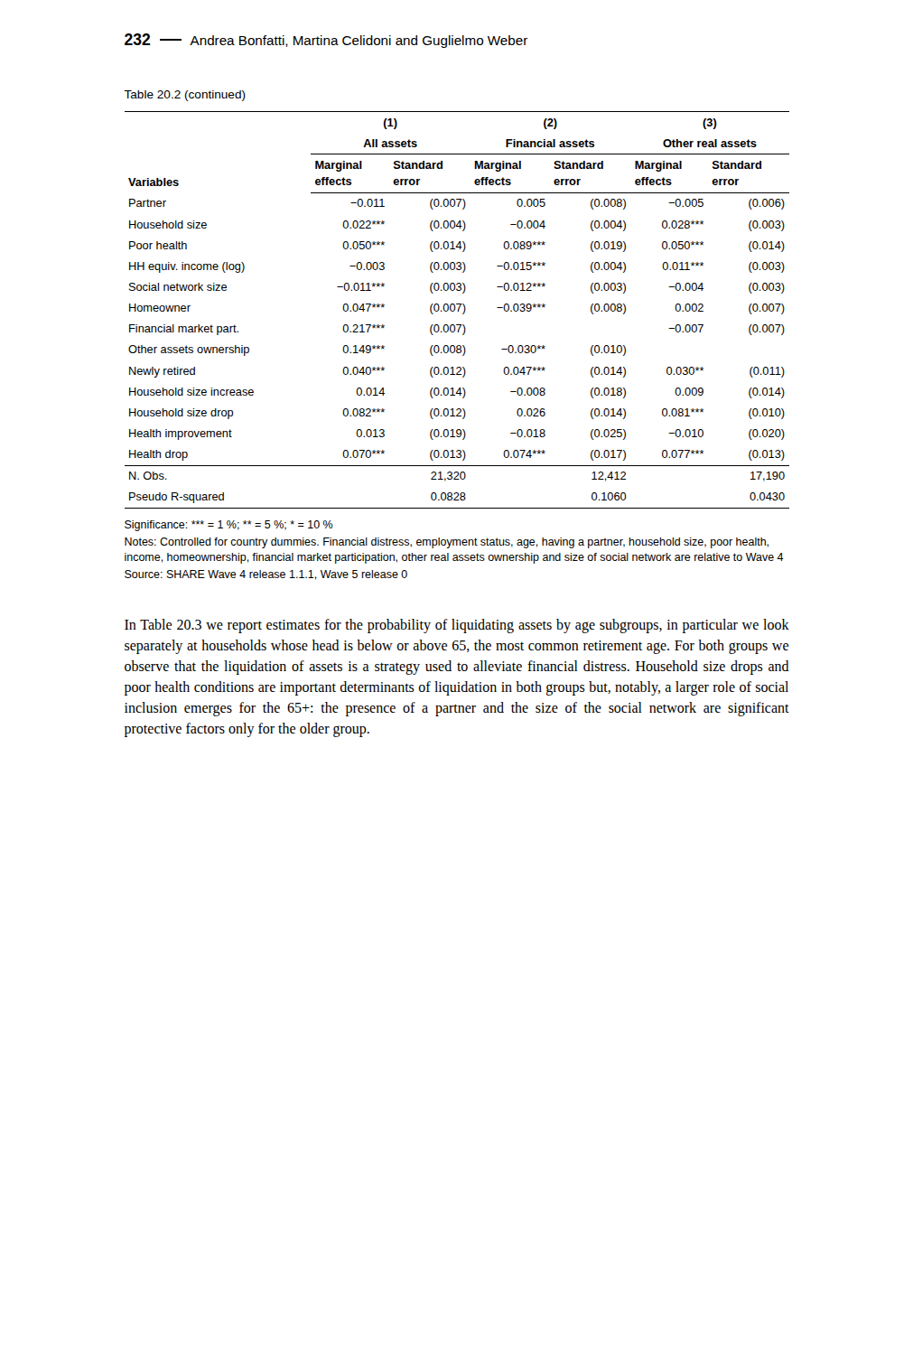232 Andrea Bonfatti, Martina Celidoni and Guglielmo Weber
Table 20.2 (continued)
| Variables | (1) | (2) | (3) |
| --- | --- | --- | --- |
| All assets | Financial assets | Other real assets |
| Marginal effects | Standard error | Marginal effects | Standard error | Marginal effects | Standard error |
| Partner | −0.011 | (0.007) | 0.005 | (0.008) | −0.005 | (0.006) |
| Household size | 0.022*** | (0.004) | −0.004 | (0.004) | 0.028*** | (0.003) |
| Poor health | 0.050*** | (0.014) | 0.089*** | (0.019) | 0.050*** | (0.014) |
| HH equiv. income (log) | −0.003 | (0.003) | −0.015*** | (0.004) | 0.011*** | (0.003) |
| Social network size | −0.011*** | (0.003) | −0.012*** | (0.003) | −0.004 | (0.003) |
| Homeowner | 0.047*** | (0.007) | −0.039*** | (0.008) | 0.002 | (0.007) |
| Financial market part. | 0.217*** | (0.007) | | | −0.007 | (0.007) |
| Other assets ownership | 0.149*** | (0.008) | −0.030** | (0.010) | | |
| Newly retired | 0.040*** | (0.012) | 0.047*** | (0.014) | 0.030** | (0.011) |
| Household size increase | 0.014 | (0.014) | −0.008 | (0.018) | 0.009 | (0.014) |
| Household size drop | 0.082*** | (0.012) | 0.026 | (0.014) | 0.081*** | (0.010) |
| Health improvement | 0.013 | (0.019) | −0.018 | (0.025) | −0.010 | (0.020) |
| Health drop | 0.070*** | (0.013) | 0.074*** | (0.017) | 0.077*** | (0.013) |
| N. Obs. | 21,320 | 12,412 | 17,190 |
| Pseudo R-squared | 0.0828 | 0.1060 | 0.0430 |
Significance: *** = 1 %; ** = 5 %; * = 10 %
Notes: Controlled for country dummies. Financial distress, employment status, age, having a partner, household size, poor health, income, homeownership, financial market participation, other real assets ownership and size of social network are relative to Wave 4
Source: SHARE Wave 4 release 1.1.1, Wave 5 release 0
In Table 20.3 we report estimates for the probability of liquidating assets by age subgroups, in particular we look separately at households whose head is below or above 65, the most common retirement age. For both groups we observe that the liquidation of assets is a strategy used to alleviate financial distress. Household size drops and poor health conditions are important determinants of liquidation in both groups but, notably, a larger role of social inclusion emerges for the 65+: the presence of a partner and the size of the social network are significant protective factors only for the older group.